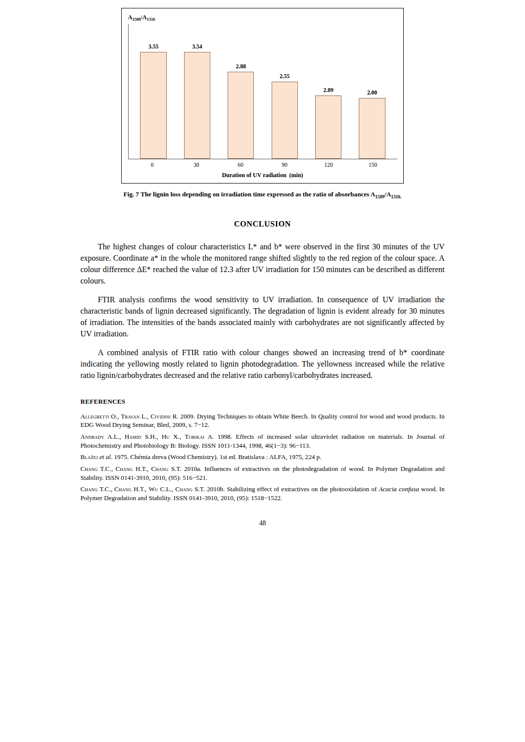A1509/A1316
3.55
3.54
2.88
2.55
2.09
2.00
0306090120150
Duration of UV radiation (min)
Fig. 7 The lignin loss depending on irradiation time expressed as the ratio of absorbances A1509/A1316.
CONCLUSION
The highest changes of colour characteristics L* and b* were observed in the first 30 minutes of the UV exposure. Coordinate a* in the whole the monitored range shifted slightly to the red region of the colour space. A colour difference ΔE* reached the value of 12.3 after UV irradiation for 150 minutes can be described as different colours.
FTIR analysis confirms the wood sensitivity to UV irradiation. In consequence of UV irradiation the characteristic bands of lignin decreased significantly. The degradation of lignin is evident already for 30 minutes of irradiation. The intensities of the bands associated mainly with carbohydrates are not significantly affected by UV irradiation.
A combined analysis of FTIR ratio with colour changes showed an increasing trend of b* coordinate indicating the yellowing mostly related to lignin photodegradation. The yellowness increased while the relative ratio lignin/carbohydrates decreased and the relative ratio carbonyl/carbohydrates increased.
REFERENCES
Allegretti O., Travan L., Cividini R. 2009. Drying Techniques to obtain White Beech. In Quality control for wood and wood products. In EDG Wood Drying Seminar, Bled, 2009, s. 7−12.
Andrady A.L., Hamid S.H., Hu X., Torikai A. 1998. Effects of increased solar ultraviolet radiation on materials. In Journal of Photochemistry and Photobiology B: Biology. ISSN 1011-1344, 1998, 46(1−3): 96−113.
Blažej et al. 1975. Chémia dreva (Wood Chemistry). 1st ed. Bratislava : ALFA, 1975, 224 p.
Chang T.C., Chang H.T., Chang S.T. 2010a. Influences of extractives on the photodegradation of wood. In Polymer Degradation and Stability. ISSN 0141-3910, 2010, (95): 516−521.
Chang T.C., Chang H.T., Wu C.L., Chang S.T. 2010b. Stabilizing effect of extractives on the photooxidation of Acacia confusa wood. In Polymer Degradation and Stability. ISSN 0141-3910, 2010, (95): 1518−1522.
48